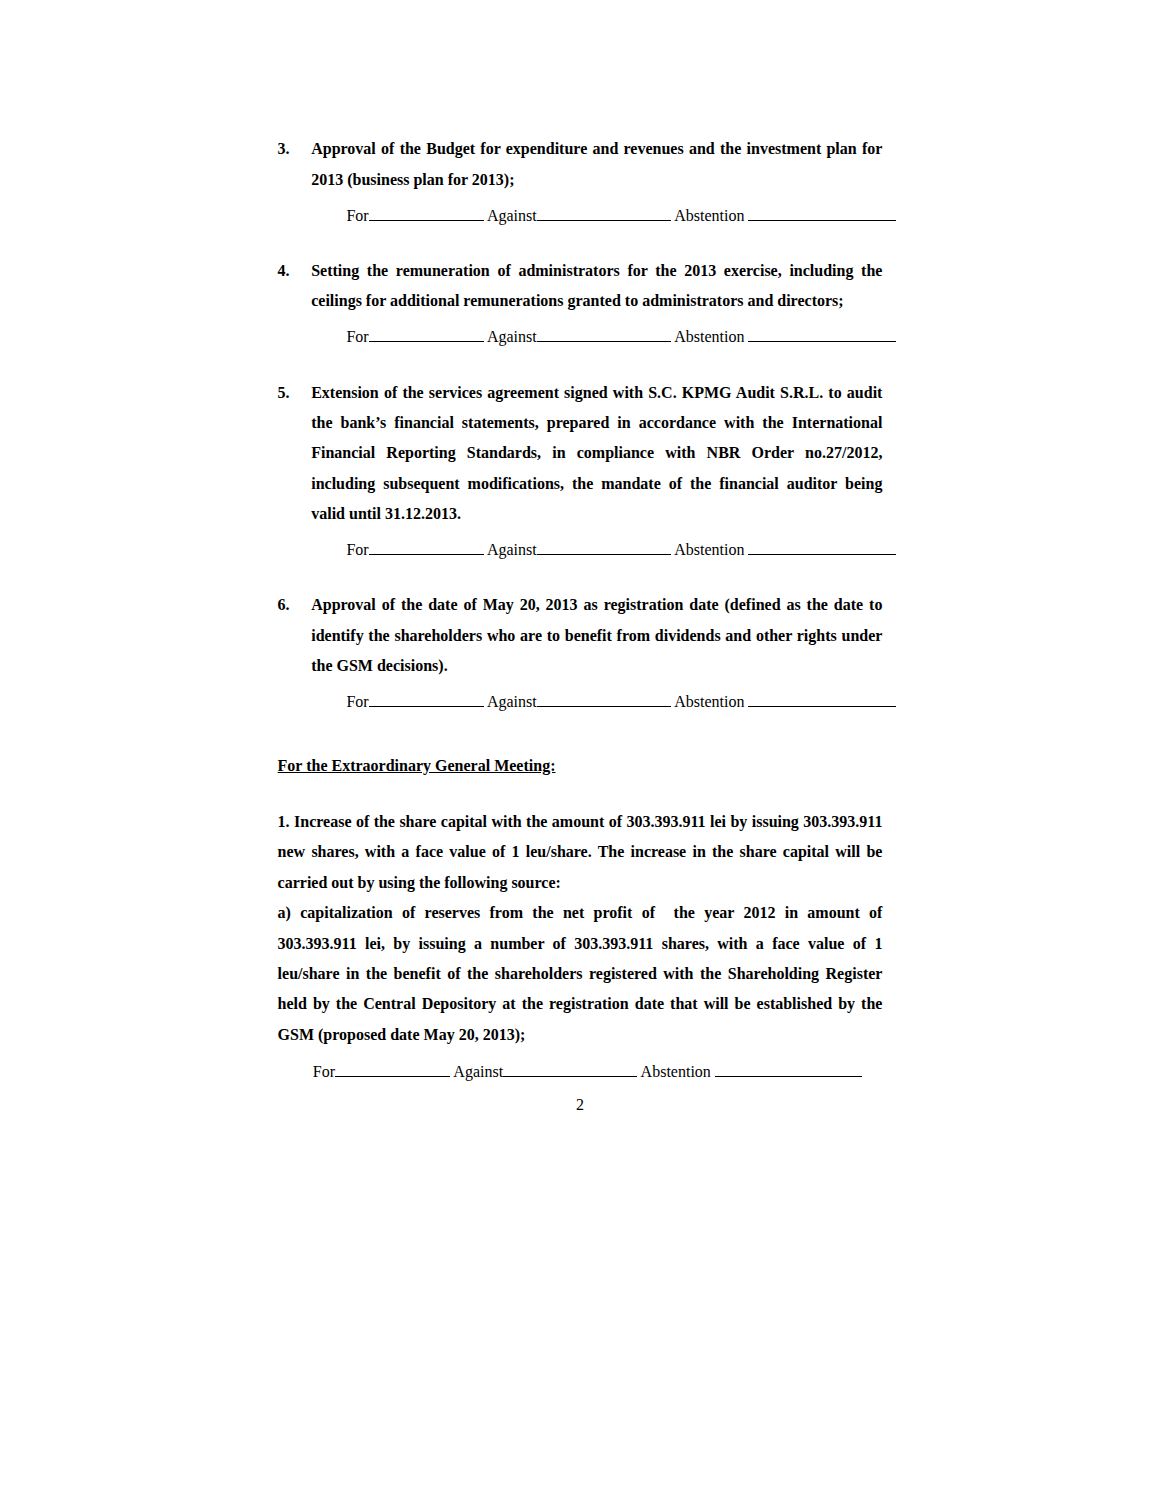3.
Approval of the Budget for expenditure and revenues and the investment plan for 2013 (business plan for 2013);
For Against Abstention
4.
Setting the remuneration of administrators for the 2013 exercise, including the ceilings for additional remunerations granted to administrators and directors;
For Against Abstention
5.
Extension of the services agreement signed with S.C. KPMG Audit S.R.L. to audit the bank’s financial statements, prepared in accordance with the International Financial Reporting Standards, in compliance with NBR Order no.27/2012, including subsequent modifications, the mandate of the financial auditor being valid until 31.12.2013.
For Against Abstention
6.
Approval of the date of May 20, 2013 as registration date (defined as the date to identify the shareholders who are to benefit from dividends and other rights under the GSM decisions).
For Against Abstention
For the Extraordinary General Meeting:
1. Increase of the share capital with the amount of 303.393.911 lei by issuing 303.393.911 new shares, with a face value of 1 leu/share. The increase in the share capital will be carried out by using the following source:
a) capitalization of reserves from the net profit of the year 2012 in amount of 303.393.911 lei, by issuing a number of 303.393.911 shares, with a face value of 1 leu/share in the benefit of the shareholders registered with the Shareholding Register held by the Central Depository at the registration date that will be established by the GSM (proposed date May 20, 2013);
For Against Abstention
2